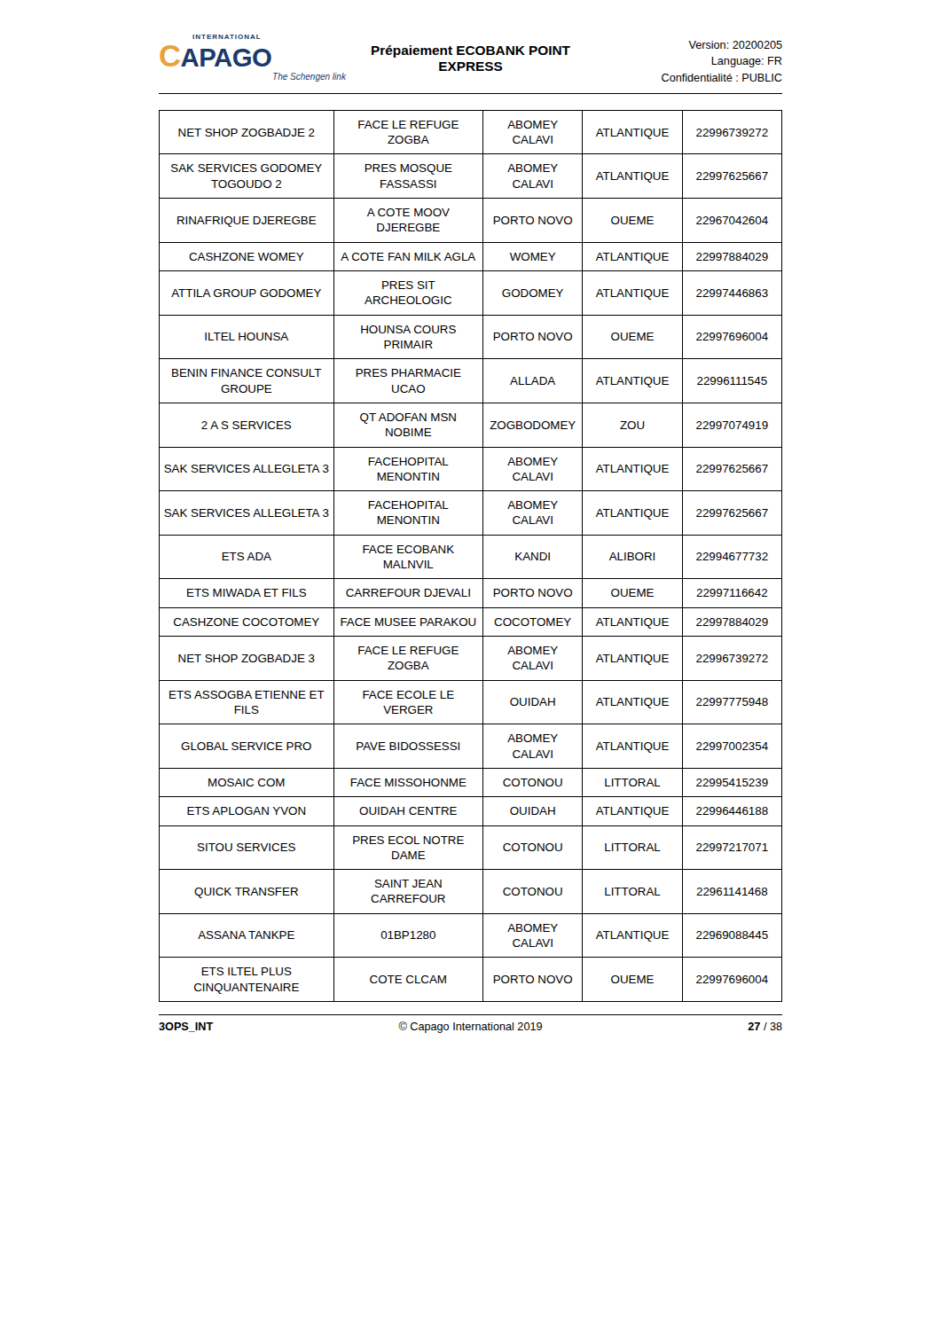INTERNATIONAL
CAPAGO
The Schengen link
Prépaiement ECOBANK POINT
EXPRESS
Version: 20200205
Language: FR
Confidentialité : PUBLIC
| NET SHOP ZOGBADJE 2 | FACE LE REFUGE ZOGBA | ABOMEY CALAVI | ATLANTIQUE | 22996739272 |
| SAK SERVICES GODOMEY TOGOUDO 2 | PRES MOSQUE FASSASSI | ABOMEY CALAVI | ATLANTIQUE | 22997625667 |
| RINAFRIQUE DJEREGBE | A COTE MOOV DJEREGBE | PORTO NOVO | OUEME | 22967042604 |
| CASHZONE WOMEY | A COTE FAN MILK AGLA | WOMEY | ATLANTIQUE | 22997884029 |
| ATTILA GROUP GODOMEY | PRES SIT ARCHEOLOGIC | GODOMEY | ATLANTIQUE | 22997446863 |
| ILTEL HOUNSA | HOUNSA COURS PRIMAIR | PORTO NOVO | OUEME | 22997696004 |
| BENIN FINANCE CONSULT GROUPE | PRES PHARMACIE UCAO | ALLADA | ATLANTIQUE | 22996111545 |
| 2 A S SERVICES | QT ADOFAN MSN NOBIME | ZOGBODOMEY | ZOU | 22997074919 |
| SAK SERVICES ALLEGLETA 3 | FACEHOPITAL MENONTIN | ABOMEY CALAVI | ATLANTIQUE | 22997625667 |
| SAK SERVICES ALLEGLETA 3 | FACEHOPITAL MENONTIN | ABOMEY CALAVI | ATLANTIQUE | 22997625667 |
| ETS ADA | FACE ECOBANK MALNVIL | KANDI | ALIBORI | 22994677732 |
| ETS MIWADA ET FILS | CARREFOUR DJEVALI | PORTO NOVO | OUEME | 22997116642 |
| CASHZONE COCOTOMEY | FACE MUSEE PARAKOU | COCOTOMEY | ATLANTIQUE | 22997884029 |
| NET SHOP ZOGBADJE 3 | FACE LE REFUGE ZOGBA | ABOMEY CALAVI | ATLANTIQUE | 22996739272 |
| ETS ASSOGBA ETIENNE ET FILS | FACE ECOLE LE VERGER | OUIDAH | ATLANTIQUE | 22997775948 |
| GLOBAL SERVICE PRO | PAVE BIDOSSESSI | ABOMEY CALAVI | ATLANTIQUE | 22997002354 |
| MOSAIC COM | FACE MISSOHONME | COTONOU | LITTORAL | 22995415239 |
| ETS APLOGAN YVON | OUIDAH CENTRE | OUIDAH | ATLANTIQUE | 22996446188 |
| SITOU SERVICES | PRES ECOL NOTRE DAME | COTONOU | LITTORAL | 22997217071 |
| QUICK TRANSFER | SAINT JEAN CARREFOUR | COTONOU | LITTORAL | 22961141468 |
| ASSANA TANKPE | 01BP1280 | ABOMEY CALAVI | ATLANTIQUE | 22969088445 |
| ETS ILTEL PLUS CINQUANTENAIRE | COTE CLCAM | PORTO NOVO | OUEME | 22997696004 |
3OPS_INT
© Capago International 2019
27 / 38